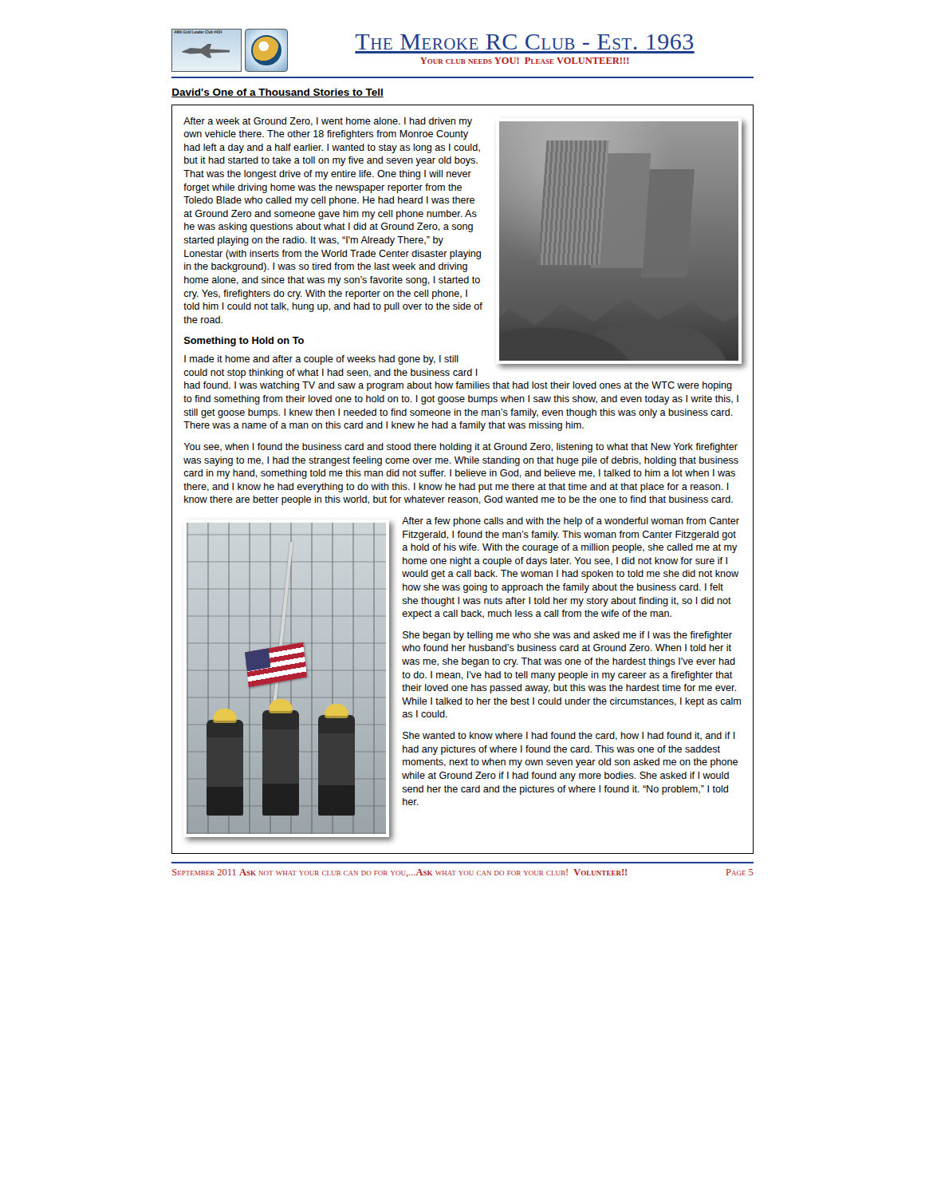AMA Gold Leader Club #434
The Meroke RC Club - Est. 1963
Your club needs YOU! Please VOLUNTEER!!!
David's One of a Thousand Stories to Tell
After a week at Ground Zero, I went home alone. I had driven my own vehicle there. The other 18 firefighters from Monroe County had left a day and a half earlier. I wanted to stay as long as I could, but it had started to take a toll on my five and seven year old boys. That was the longest drive of my entire life. One thing I will never forget while driving home was the newspaper reporter from the Toledo Blade who called my cell phone. He had heard I was there at Ground Zero and someone gave him my cell phone number. As he was asking questions about what I did at Ground Zero, a song started playing on the radio. It was, “I'm Already There,” by Lonestar (with inserts from the World Trade Center disaster playing in the background). I was so tired from the last week and driving home alone, and since that was my son’s favorite song, I started to cry. Yes, firefighters do cry. With the reporter on the cell phone, I told him I could not talk, hung up, and had to pull over to the side of the road.
Something to Hold on To
I made it home and after a couple of weeks had gone by, I still could not stop thinking of what I had seen, and the business card I had found. I was watching TV and saw a program about how families that had lost their loved ones at the WTC were hoping to find something from their loved one to hold on to. I got goose bumps when I saw this show, and even today as I write this, I still get goose bumps. I knew then I needed to find someone in the man’s family, even though this was only a business card. There was a name of a man on this card and I knew he had a family that was missing him.
You see, when I found the business card and stood there holding it at Ground Zero, listening to what that New York firefighter was saying to me, I had the strangest feeling come over me. While standing on that huge pile of debris, holding that business card in my hand, something told me this man did not suffer. I believe in God, and believe me, I talked to him a lot when I was there, and I know he had everything to do with this. I know he had put me there at that time and at that place for a reason. I know there are better people in this world, but for whatever reason, God wanted me to be the one to find that business card.
After a few phone calls and with the help of a wonderful woman from Canter Fitzgerald, I found the man’s family. This woman from Canter Fitzgerald got a hold of his wife. With the courage of a million people, she called me at my home one night a couple of days later. You see, I did not know for sure if I would get a call back. The woman I had spoken to told me she did not know how she was going to approach the family about the business card. I felt she thought I was nuts after I told her my story about finding it, so I did not expect a call back, much less a call from the wife of the man.
She began by telling me who she was and asked me if I was the firefighter who found her husband’s business card at Ground Zero. When I told her it was me, she began to cry. That was one of the hardest things I've ever had to do. I mean, I've had to tell many people in my career as a firefighter that their loved one has passed away, but this was the hardest time for me ever. While I talked to her the best I could under the circumstances, I kept as calm as I could.
She wanted to know where I had found the card, how I had found it, and if I had any pictures of where I found the card. This was one of the saddest moments, next to when my own seven year old son asked me on the phone while at Ground Zero if I had found any more bodies. She asked if I would send her the card and the pictures of where I found it. “No problem,” I told her.
September 2011 Ask not what your club can do for you,...Ask what you can do for your club! Volunteer!! Page 5